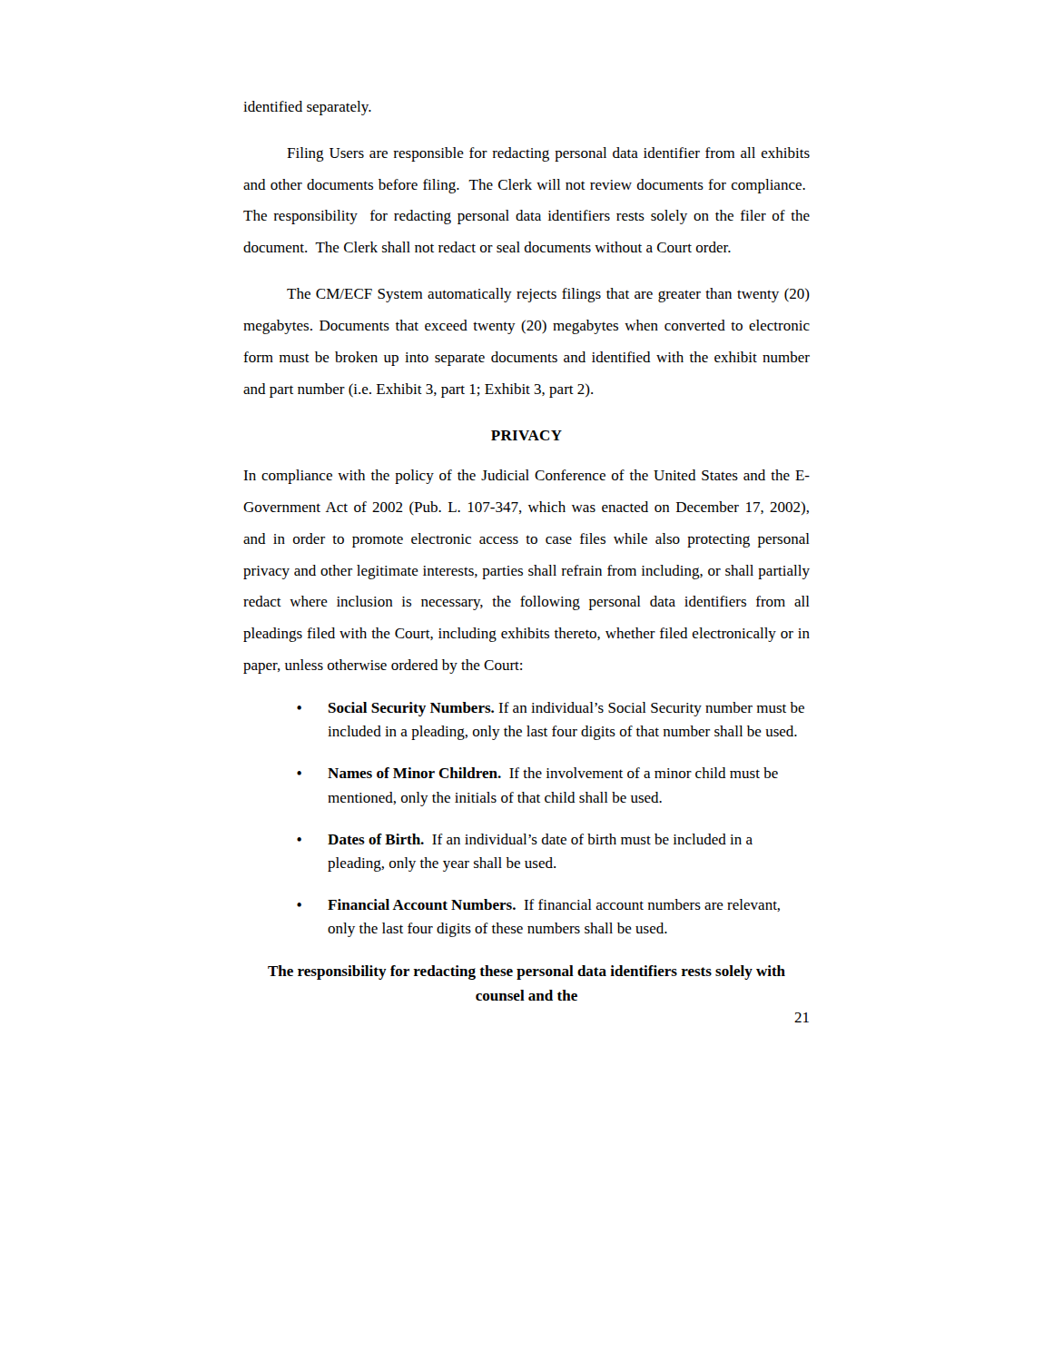identified separately.
Filing Users are responsible for redacting personal data identifier from all exhibits and other documents before filing. The Clerk will not review documents for compliance. The responsibility for redacting personal data identifiers rests solely on the filer of the document. The Clerk shall not redact or seal documents without a Court order.
The CM/ECF System automatically rejects filings that are greater than twenty (20) megabytes. Documents that exceed twenty (20) megabytes when converted to electronic form must be broken up into separate documents and identified with the exhibit number and part number (i.e. Exhibit 3, part 1; Exhibit 3, part 2).
PRIVACY
In compliance with the policy of the Judicial Conference of the United States and the E-Government Act of 2002 (Pub. L. 107-347, which was enacted on December 17, 2002), and in order to promote electronic access to case files while also protecting personal privacy and other legitimate interests, parties shall refrain from including, or shall partially redact where inclusion is necessary, the following personal data identifiers from all pleadings filed with the Court, including exhibits thereto, whether filed electronically or in paper, unless otherwise ordered by the Court:
Social Security Numbers. If an individual’s Social Security number must be included in a pleading, only the last four digits of that number shall be used.
Names of Minor Children. If the involvement of a minor child must be mentioned, only the initials of that child shall be used.
Dates of Birth. If an individual’s date of birth must be included in a pleading, only the year shall be used.
Financial Account Numbers. If financial account numbers are relevant, only the last four digits of these numbers shall be used.
The responsibility for redacting these personal data identifiers rests solely with counsel and the
21